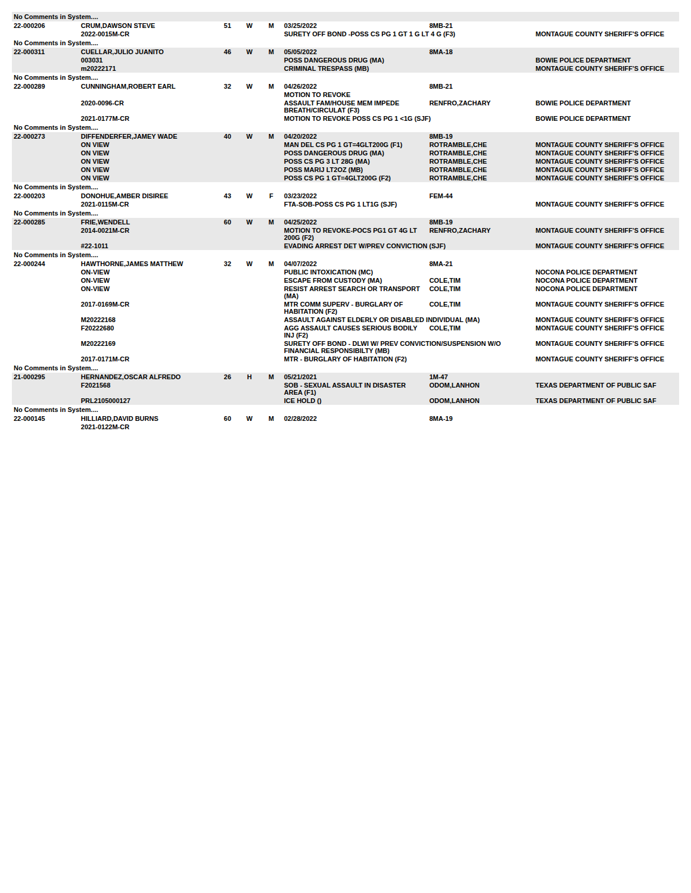| No Comments in System.... |
| 22-000206 | CRUM,DAWSON STEVE | 51 | W | M | 03/25/2022 | 8MB-21 | |
| | 2022-0015M-CR | | SURETY OFF BOND -POSS CS PG 1 GT 1 G LT 4 G (F3) | MONTAGUE COUNTY SHERIFF'S OFFICE |
| No Comments in System.... |
| 22-000311 | CUELLAR,JULIO JUANITO | 46 | W | M | 05/05/2022 | 8MA-18 | |
| | 003031 | | POSS DANGEROUS DRUG (MA) | BOWIE POLICE DEPARTMENT |
| | m20222171 | | CRIMINAL TRESPASS (MB) | MONTAGUE COUNTY SHERIFF'S OFFICE |
| No Comments in System.... |
| 22-000289 | CUNNINGHAM,ROBERT EARL | 32 | W | M | 04/26/2022 | 8MB-21 | |
| | MOTION TO REVOKE | |
| | 2020-0096-CR | | ASSAULT FAM/HOUSE MEM IMPEDE BREATH/CIRCULAT (F3) | RENFRO,ZACHARY | BOWIE POLICE DEPARTMENT |
| | 2021-0177M-CR | | MOTION TO REVOKE POSS CS PG 1 <1G (SJF) | BOWIE POLICE DEPARTMENT |
| No Comments in System.... |
| 22-000273 | DIFFENDERFER,JAMEY WADE | 40 | W | M | 04/20/2022 | 8MB-19 | |
| | ON VIEW | | MAN DEL CS PG 1 GT=4GLT200G (F1) | ROTRAMBLE,CHE | MONTAGUE COUNTY SHERIFF'S OFFICE |
| | ON VIEW | | POSS DANGEROUS DRUG (MA) | ROTRAMBLE,CHE | MONTAGUE COUNTY SHERIFF'S OFFICE |
| | ON VIEW | | POSS CS PG 3 LT 28G (MA) | ROTRAMBLE,CHE | MONTAGUE COUNTY SHERIFF'S OFFICE |
| | ON VIEW | | POSS MARIJ LT2OZ (MB) | ROTRAMBLE,CHE | MONTAGUE COUNTY SHERIFF'S OFFICE |
| | ON VIEW | | POSS CS PG 1 GT=4GLT200G (F2) | ROTRAMBLE,CHE | MONTAGUE COUNTY SHERIFF'S OFFICE |
| No Comments in System.... |
| 22-000203 | DONOHUE,AMBER DISIREE | 43 | W | F | 03/23/2022 | FEM-44 | |
| | 2021-0115M-CR | | FTA-SOB-POSS CS PG 1 LT1G (SJF) | MONTAGUE COUNTY SHERIFF'S OFFICE |
| No Comments in System.... |
| 22-000285 | FRIE,WENDELL | 60 | W | M | 04/25/2022 | 8MB-19 | |
| | 2014-0021M-CR | | MOTION TO REVOKE-POCS PG1 GT 4G LT 200G (F2) | RENFRO,ZACHARY | MONTAGUE COUNTY SHERIFF'S OFFICE |
| | #22-1011 | | EVADING ARREST DET W/PREV CONVICTION (SJF) | MONTAGUE COUNTY SHERIFF'S OFFICE |
| No Comments in System.... |
| 22-000244 | HAWTHORNE,JAMES MATTHEW | 32 | W | M | 04/07/2022 | 8MA-21 | |
| | ON-VIEW | | PUBLIC INTOXICATION (MC) | NOCONA POLICE DEPARTMENT |
| | ON-VIEW | | ESCAPE FROM CUSTODY (MA) | COLE,TIM | NOCONA POLICE DEPARTMENT |
| | ON-VIEW | | RESIST ARREST SEARCH OR TRANSPORT (MA) | COLE,TIM | NOCONA POLICE DEPARTMENT |
| | 2017-0169M-CR | | MTR COMM SUPERV - BURGLARY OF HABITATION (F2) | COLE,TIM | MONTAGUE COUNTY SHERIFF'S OFFICE |
| | M20222168 | | ASSAULT AGAINST ELDERLY OR DISABLED INDIVIDUAL (MA) | MONTAGUE COUNTY SHERIFF'S OFFICE |
| | F20222680 | | AGG ASSAULT CAUSES SERIOUS BODILY INJ (F2) | COLE,TIM | MONTAGUE COUNTY SHERIFF'S OFFICE |
| | M20222169 | | SURETY OFF BOND - DLWI W/ PREV CONVICTION/SUSPENSION W/O FINANCIAL RESPONSIBILTY (MB) | MONTAGUE COUNTY SHERIFF'S OFFICE |
| | 2017-0171M-CR | | MTR - BURGLARY OF HABITATION (F2) | MONTAGUE COUNTY SHERIFF'S OFFICE |
| No Comments in System.... |
| 21-000295 | HERNANDEZ,OSCAR ALFREDO | 26 | H | M | 05/21/2021 | 1M-47 | |
| | F2021568 | | SOB - SEXUAL ASSAULT IN DISASTER AREA (F1) | ODOM,LANHON | TEXAS DEPARTMENT OF PUBLIC SAF |
| | PRL2105000127 | | ICE HOLD () | ODOM,LANHON | TEXAS DEPARTMENT OF PUBLIC SAF |
| No Comments in System.... |
| 22-000145 | HILLIARD,DAVID BURNS | 60 | W | M | 02/28/2022 | 8MA-19 | |
| | 2021-0122M-CR | |